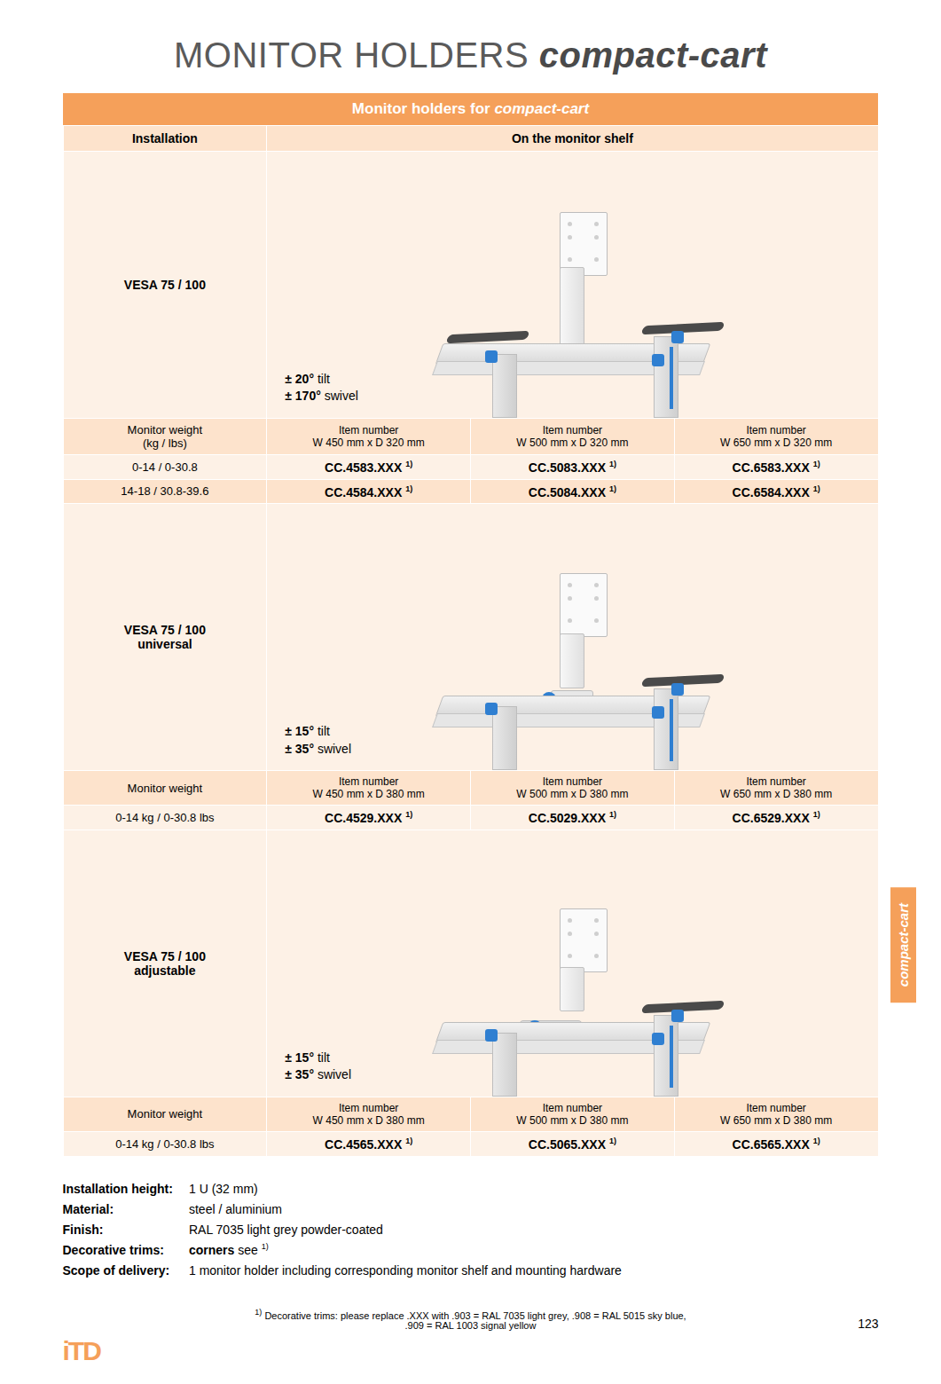MONITOR HOLDERS compact-cart
| Monitor holders for compact-cart |
| Installation | On the monitor shelf |
| VESA 75 / 100 | ± 20° tilt ± 170° swivel |
| Monitor weight (kg / lbs) | Item number W 450 mm x D 320 mm | Item number W 500 mm x D 320 mm | Item number W 650 mm x D 320 mm |
| 0-14 / 0-30.8 | CC.4583.XXX 1) | CC.5083.XXX 1) | CC.6583.XXX 1) |
| 14-18 / 30.8-39.6 | CC.4584.XXX 1) | CC.5084.XXX 1) | CC.6584.XXX 1) |
| VESA 75 / 100 universal | ± 15° tilt ± 35° swivel |
| Monitor weight | Item number W 450 mm x D 380 mm | Item number W 500 mm x D 380 mm | Item number W 650 mm x D 380 mm |
| 0-14 kg / 0-30.8 lbs | CC.4529.XXX 1) | CC.5029.XXX 1) | CC.6529.XXX 1) |
| VESA 75 / 100 adjustable | ± 15° tilt ± 35° swivel |
| Monitor weight | Item number W 450 mm x D 380 mm | Item number W 500 mm x D 380 mm | Item number W 650 mm x D 380 mm |
| 0-14 kg / 0-30.8 lbs | CC.4565.XXX 1) | CC.5065.XXX 1) | CC.6565.XXX 1) |
| Installation height: | 1 U (32 mm) |
| Material: | steel / aluminium |
| Finish: | RAL 7035 light grey powder-coated |
| Decorative trims: | corners see 1) |
| Scope of delivery: | 1 monitor holder including corresponding monitor shelf and mounting hardware |
1) Decorative trims: please replace .XXX with .903 = RAL 7035 light grey, .908 = RAL 5015 sky blue,
.909 = RAL 1003 signal yellow 123
iTD
compact-cart